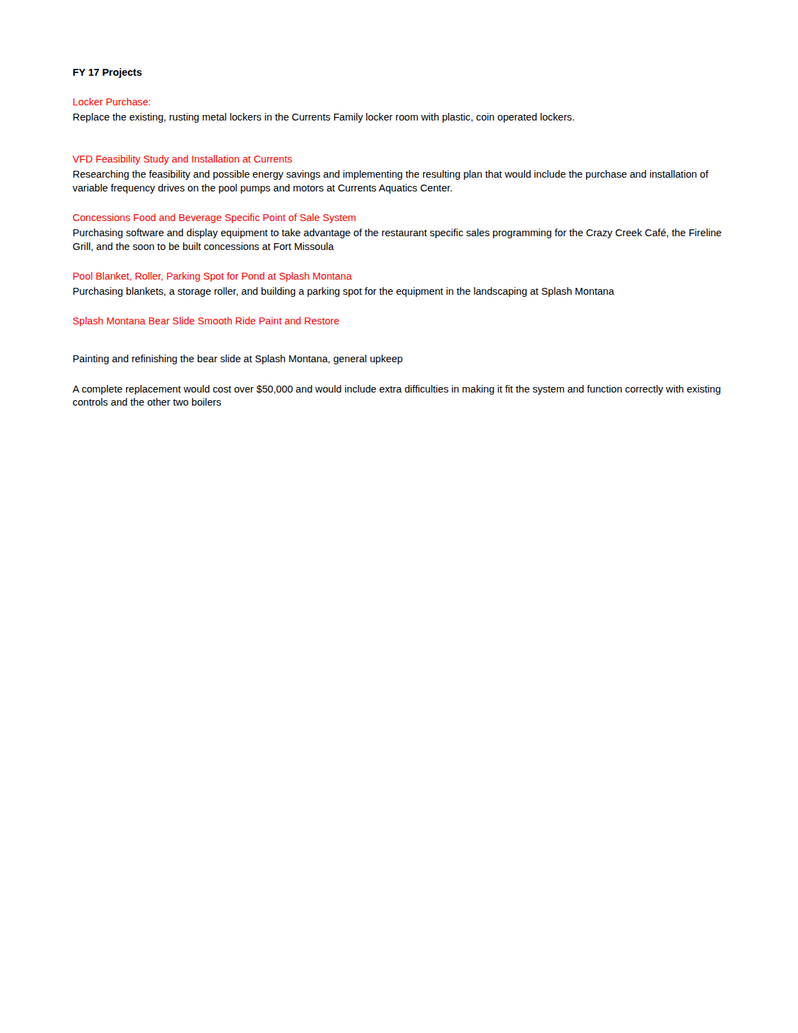FY 17 Projects
Locker Purchase:
Replace the existing, rusting metal lockers in the Currents Family locker room with plastic, coin operated lockers.
VFD Feasibility Study and Installation at Currents
Researching the feasibility and possible energy savings and implementing the resulting plan that would include the purchase and installation of variable frequency drives on the pool pumps and motors at Currents Aquatics Center.
Concessions Food and Beverage Specific Point of Sale System
Purchasing software and display equipment to take advantage of the restaurant specific sales programming for the Crazy Creek Café, the Fireline Grill, and the soon to be built concessions at Fort Missoula
Pool Blanket, Roller, Parking Spot for Pond at Splash Montana
Purchasing blankets, a storage roller, and building a parking spot for the equipment in the landscaping at Splash Montana
Splash Montana Bear Slide Smooth Ride Paint and Restore
Painting and refinishing the bear slide at Splash Montana, general upkeep
A complete replacement would cost over $50,000 and would include extra difficulties in making it fit the system and function correctly with existing controls and the other two boilers